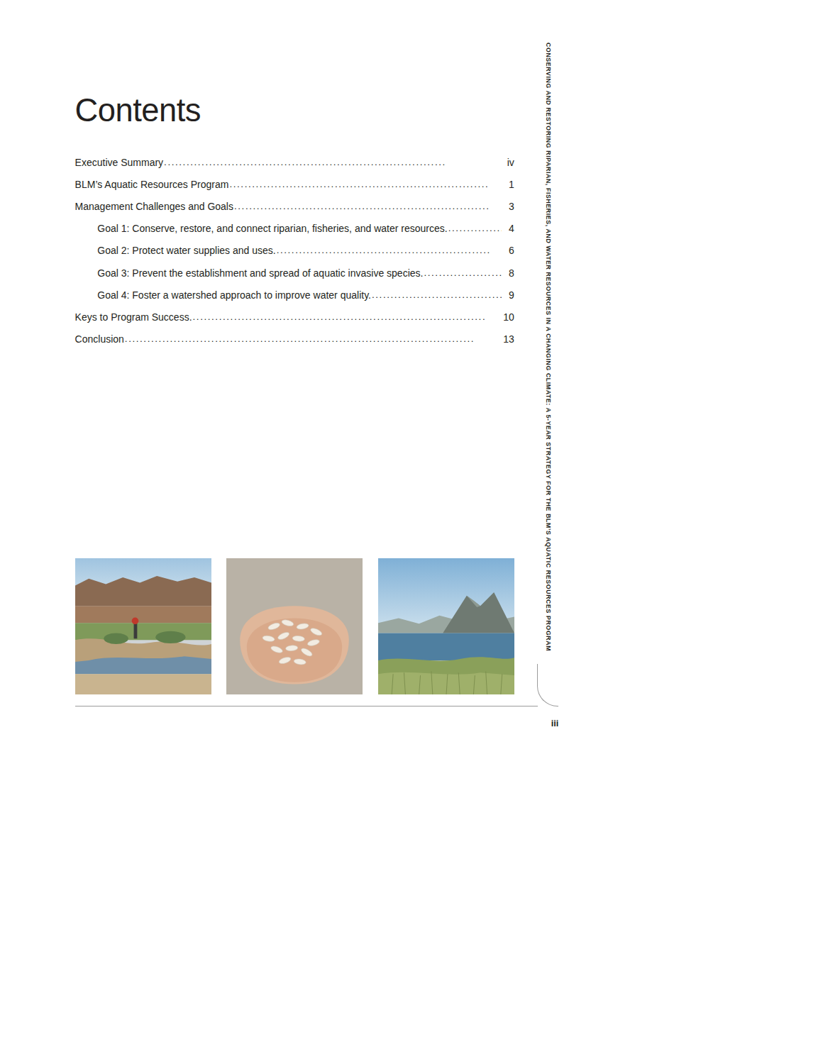Contents
Executive Summary ........................................................................... iv
BLM’s Aquatic Resources Program ..................................................................... 1
Management Challenges and Goals .................................................................... 3
Goal 1: Conserve, restore, and connect riparian, fisheries, and water resources. ..................... 4
Goal 2: Protect water supplies and uses. ......................................................... 6
Goal 3: Prevent the establishment and spread of aquatic invasive species. .......................... 8
Goal 4: Foster a watershed approach to improve water quality. ..................................... 9
Keys to Program Success. .............................................................................. 10
Conclusion ............................................................................................. 13
CONSERVING AND RESTORING RIPARIAN, FISHERIES, AND WATER RESOURCES IN A CHANGING CLIMATE: A 5-YEAR STRATEGY FOR THE BLM’S AQUATIC RESOURCES PROGRAM
iii